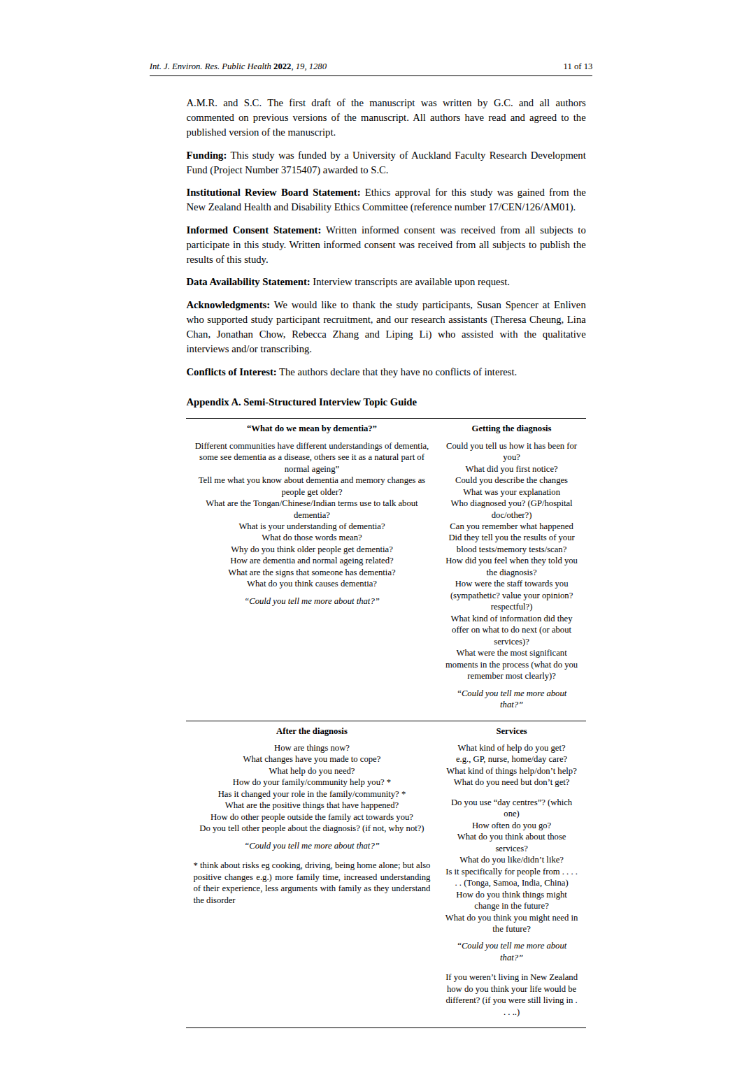Int. J. Environ. Res. Public Health 2022, 19, 1280 11 of 13
A.M.R. and S.C. The first draft of the manuscript was written by G.C. and all authors commented on previous versions of the manuscript. All authors have read and agreed to the published version of the manuscript.
Funding: This study was funded by a University of Auckland Faculty Research Development Fund (Project Number 3715407) awarded to S.C.
Institutional Review Board Statement: Ethics approval for this study was gained from the New Zealand Health and Disability Ethics Committee (reference number 17/CEN/126/AM01).
Informed Consent Statement: Written informed consent was received from all subjects to participate in this study. Written informed consent was received from all subjects to publish the results of this study.
Data Availability Statement: Interview transcripts are available upon request.
Acknowledgments: We would like to thank the study participants, Susan Spencer at Enliven who supported study participant recruitment, and our research assistants (Theresa Cheung, Lina Chan, Jonathan Chow, Rebecca Zhang and Liping Li) who assisted with the qualitative interviews and/or transcribing.
Conflicts of Interest: The authors declare that they have no conflicts of interest.
Appendix A. Semi-Structured Interview Topic Guide
| “What do we mean by dementia?” Different communities have different understandings of dementia, some see dementia as a disease, others see it as a natural part of normal ageing” Tell me what you know about dementia and memory changes as people get older? What are the Tongan/Chinese/Indian terms use to talk about dementia? What is your understanding of dementia? What do those words mean? Why do you think older people get dementia? How are dementia and normal ageing related? What are the signs that someone has dementia? What do you think causes dementia? “Could you tell me more about that?” | Getting the diagnosis Could you tell us how it has been for you? What did you first notice? Could you describe the changes What was your explanation Who diagnosed you? (GP/hospital doc/other?) Can you remember what happened Did they tell you the results of your blood tests/memory tests/scan? How did you feel when they told you the diagnosis? How were the staff towards you (sympathetic? value your opinion? respectful?) What kind of information did they offer on what to do next (or about services)? What were the most significant moments in the process (what do you remember most clearly)? “Could you tell me more about that?” |
| After the diagnosis How are things now? What changes have you made to cope? What help do you need? How do your family/community help you? * Has it changed your role in the family/community? * What are the positive things that have happened? How do other people outside the family act towards you? Do you tell other people about the diagnosis? (if not, why not?) “Could you tell me more about that?” * think about risks eg cooking, driving, being home alone; but also positive changes e.g.) more family time, increased understanding of their experience, less arguments with family as they understand the disorder | Services What kind of help do you get? e.g., GP, nurse, home/day care? What kind of things help/don’t help? What do you need but don’t get? Do you use “day centres”? (which one) How often do you go? What do you think about those services? What do you like/didn’t like? Is it specifically for people from . . . . . . (Tonga, Samoa, India, China) How do you think things might change in the future? What do you think you might need in the future? “Could you tell me more about that?” If you weren’t living in New Zealand how do you think your life would be different? (if you were still living in . . . ..) |